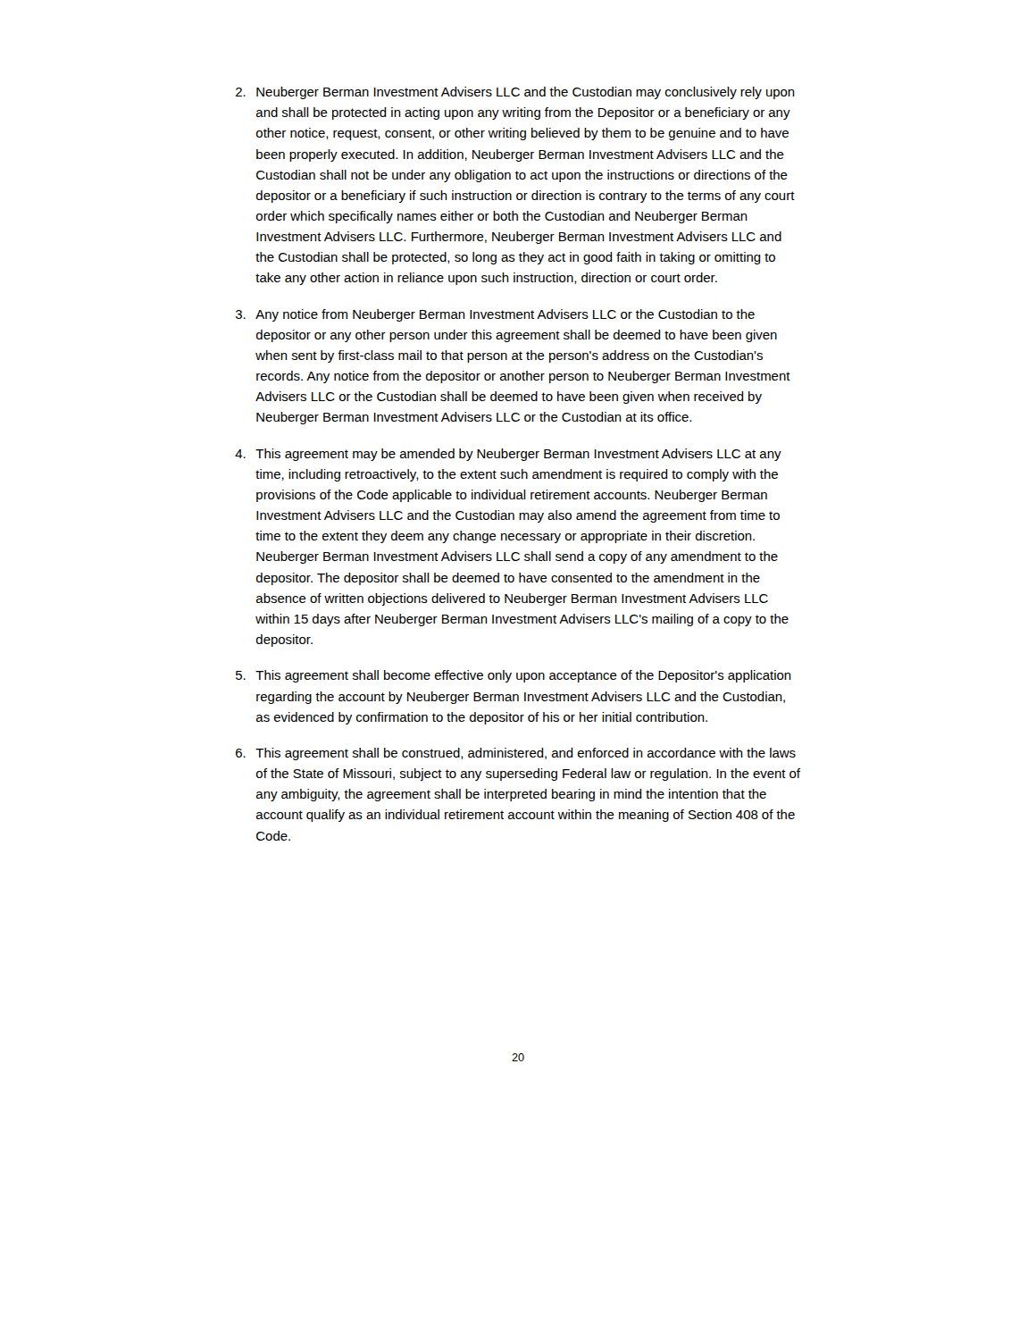2. Neuberger Berman Investment Advisers LLC and the Custodian may conclusively rely upon and shall be protected in acting upon any writing from the Depositor or a beneficiary or any other notice, request, consent, or other writing believed by them to be genuine and to have been properly executed. In addition, Neuberger Berman Investment Advisers LLC and the Custodian shall not be under any obligation to act upon the instructions or directions of the depositor or a beneficiary if such instruction or direction is contrary to the terms of any court order which specifically names either or both the Custodian and Neuberger Berman Investment Advisers LLC. Furthermore, Neuberger Berman Investment Advisers LLC and the Custodian shall be protected, so long as they act in good faith in taking or omitting to take any other action in reliance upon such instruction, direction or court order.
3. Any notice from Neuberger Berman Investment Advisers LLC or the Custodian to the depositor or any other person under this agreement shall be deemed to have been given when sent by first-class mail to that person at the person's address on the Custodian's records. Any notice from the depositor or another person to Neuberger Berman Investment Advisers LLC or the Custodian shall be deemed to have been given when received by Neuberger Berman Investment Advisers LLC or the Custodian at its office.
4. This agreement may be amended by Neuberger Berman Investment Advisers LLC at any time, including retroactively, to the extent such amendment is required to comply with the provisions of the Code applicable to individual retirement accounts. Neuberger Berman Investment Advisers LLC and the Custodian may also amend the agreement from time to time to the extent they deem any change necessary or appropriate in their discretion. Neuberger Berman Investment Advisers LLC shall send a copy of any amendment to the depositor. The depositor shall be deemed to have consented to the amendment in the absence of written objections delivered to Neuberger Berman Investment Advisers LLC within 15 days after Neuberger Berman Investment Advisers LLC's mailing of a copy to the depositor.
5. This agreement shall become effective only upon acceptance of the Depositor's application regarding the account by Neuberger Berman Investment Advisers LLC and the Custodian, as evidenced by confirmation to the depositor of his or her initial contribution.
6. This agreement shall be construed, administered, and enforced in accordance with the laws of the State of Missouri, subject to any superseding Federal law or regulation. In the event of any ambiguity, the agreement shall be interpreted bearing in mind the intention that the account qualify as an individual retirement account within the meaning of Section 408 of the Code.
20